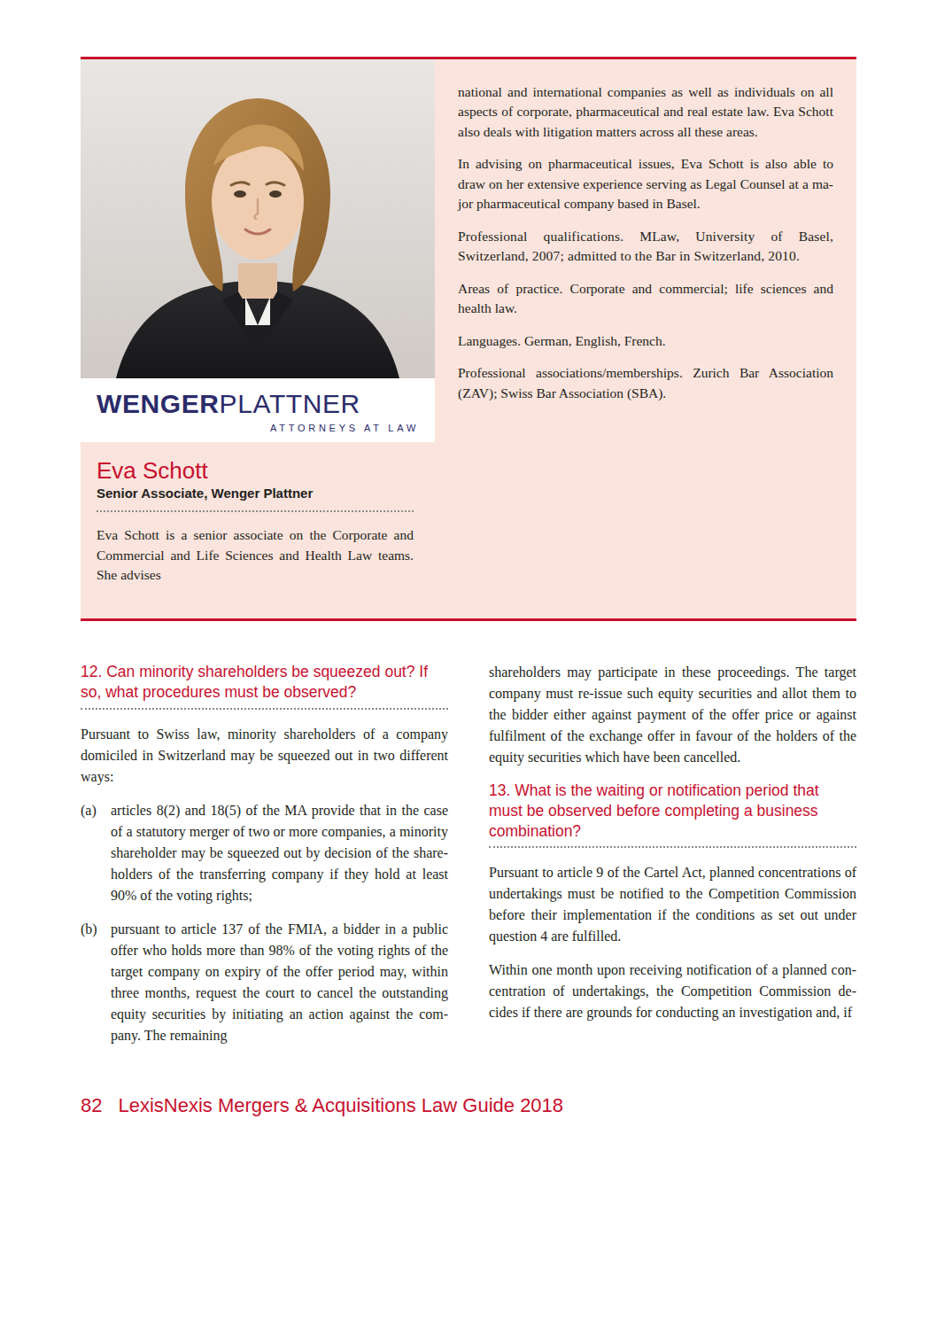WENGERPLATTNER
ATTORNEYS AT LAW
Eva Schott
Senior Associate, Wenger Plattner
Eva Schott is a senior associate on the Corporate and Commercial and Life Sciences and Health Law teams. She advises
national and international companies as well as individuals on all aspects of corporate, pharmaceutical and real estate law. Eva Schott also deals with litigation matters across all these areas.
In advising on pharmaceutical issues, Eva Schott is also able to draw on her extensive experience serving as Legal Counsel at a major pharmaceutical company based in Basel.
Professional qualifications. MLaw, University of Basel, Switzerland, 2007; admitted to the Bar in Switzerland, 2010.
Areas of practice. Corporate and commercial; life sciences and health law.
Languages. German, English, French.
Professional associations/memberships. Zurich Bar Association (ZAV); Swiss Bar Association (SBA).
12. Can minority shareholders be squeezed out? If so, what procedures must be observed?
Pursuant to Swiss law, minority shareholders of a company domiciled in Switzerland may be squeezed out in two different ways:
(a) articles 8(2) and 18(5) of the MA provide that in the case of a statutory merger of two or more companies, a minority shareholder may be squeezed out by decision of the shareholders of the transferring company if they hold at least 90% of the voting rights;
(b) pursuant to article 137 of the FMIA, a bidder in a public offer who holds more than 98% of the voting rights of the target company on expiry of the offer period may, within three months, request the court to cancel the outstanding equity securities by initiating an action against the company. The remaining
shareholders may participate in these proceedings. The target company must re-issue such equity securities and allot them to the bidder either against payment of the offer price or against fulfilment of the exchange offer in favour of the holders of the equity securities which have been cancelled.
13. What is the waiting or notification period that must be observed before completing a business combination?
Pursuant to article 9 of the Cartel Act, planned concentrations of undertakings must be notified to the Competition Commission before their implementation if the conditions as set out under question 4 are fulfilled.
Within one month upon receiving notification of a planned concentration of undertakings, the Competition Commission decides if there are grounds for conducting an investigation and, if
82 LexisNexis Mergers & Acquisitions Law Guide 2018